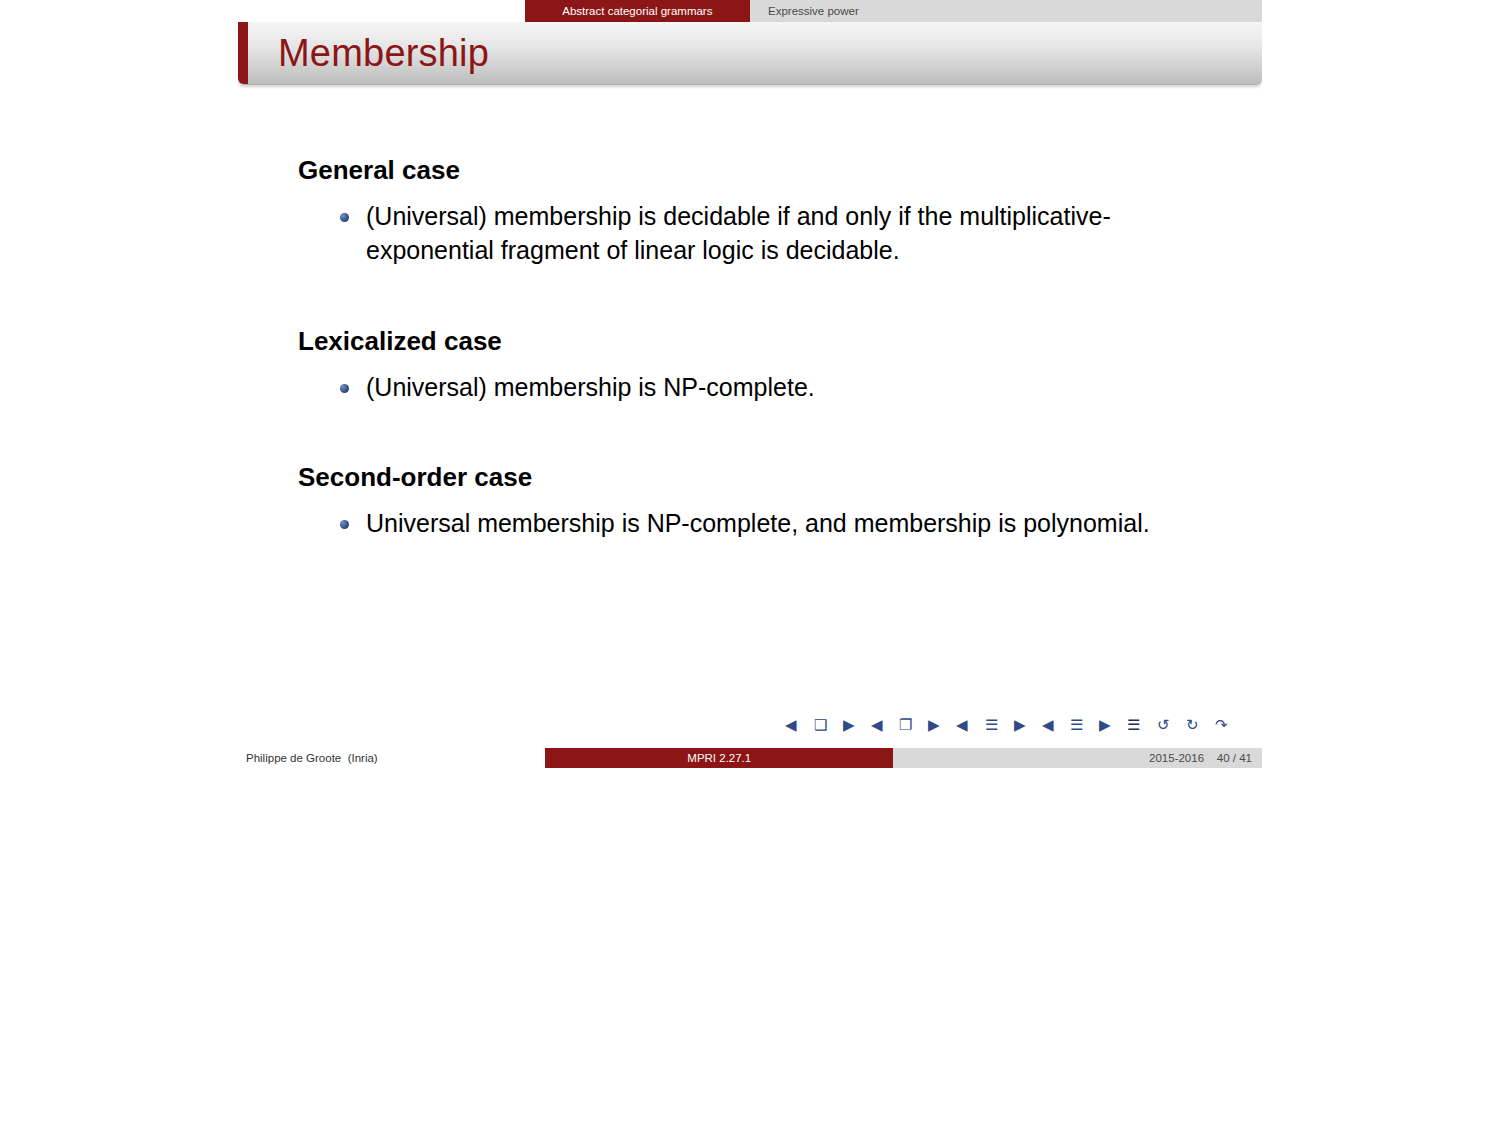Abstract categorial grammars
Expressive power
Membership
General case
(Universal) membership is decidable if and only if the multiplicative-exponential fragment of linear logic is decidable.
Lexicalized case
(Universal) membership is NP-complete.
Second-order case
Universal membership is NP-complete, and membership is polynomial.
◀ ❑ ▶ ◀ ❐ ▶ ◀ ☰ ▶ ◀ ☰ ▶ ☰ ↺ ↻ ↷
Philippe de Groote (Inria)
MPRI 2.27.1
2015-2016 40 / 41